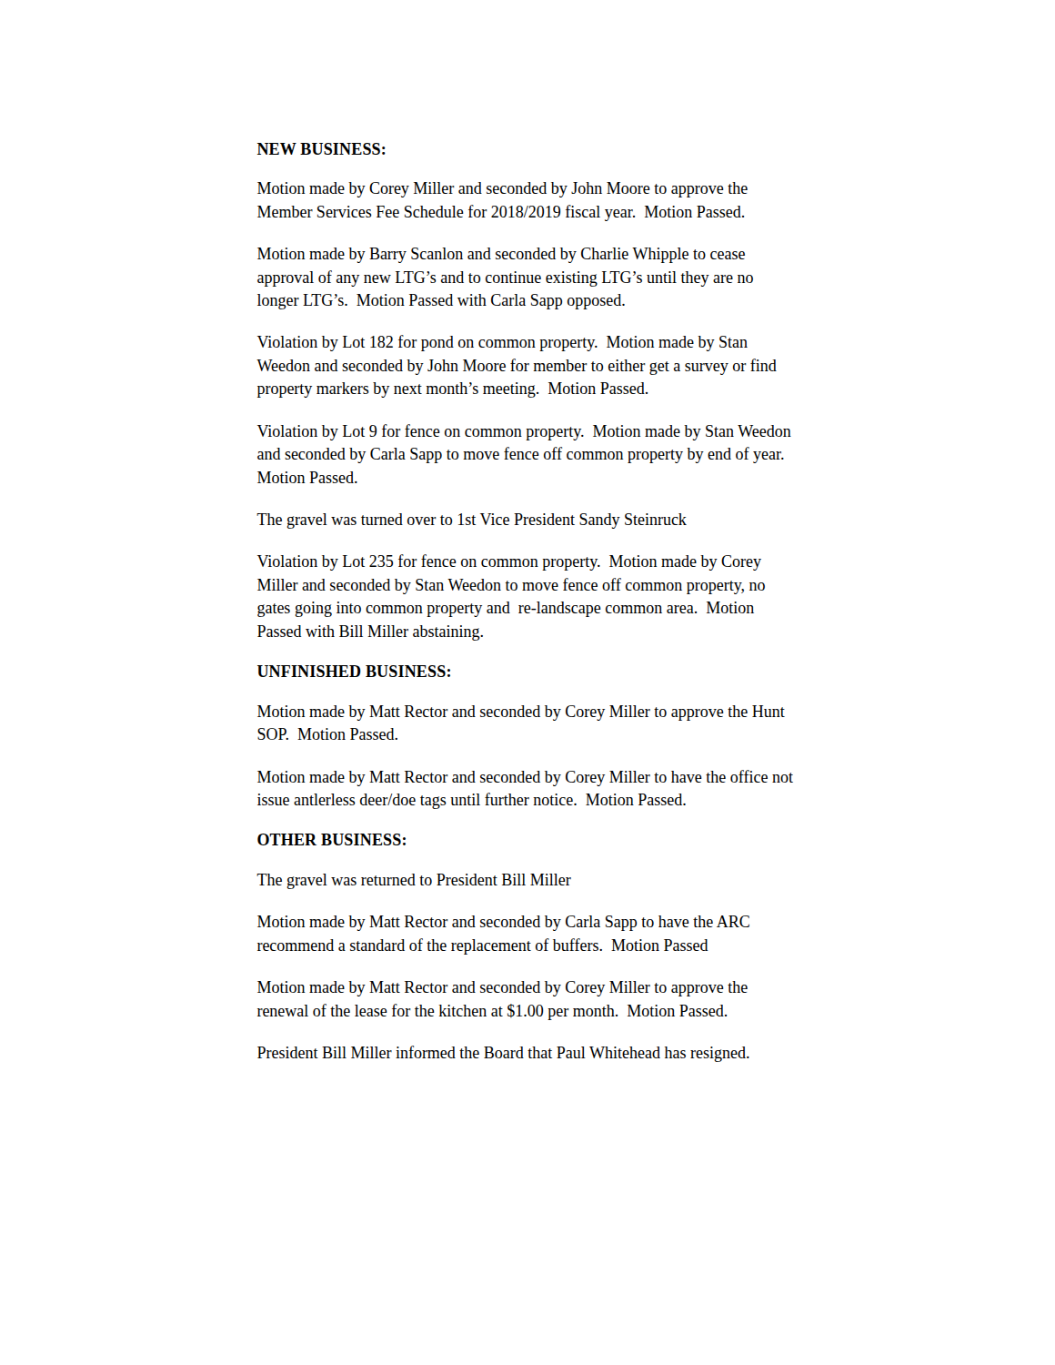NEW BUSINESS:
Motion made by Corey Miller and seconded by John Moore to approve the Member Services Fee Schedule for 2018/2019 fiscal year. Motion Passed.
Motion made by Barry Scanlon and seconded by Charlie Whipple to cease approval of any new LTG’s and to continue existing LTG’s until they are no longer LTG’s. Motion Passed with Carla Sapp opposed.
Violation by Lot 182 for pond on common property. Motion made by Stan Weedon and seconded by John Moore for member to either get a survey or find property markers by next month’s meeting. Motion Passed.
Violation by Lot 9 for fence on common property. Motion made by Stan Weedon and seconded by Carla Sapp to move fence off common property by end of year. Motion Passed.
The gravel was turned over to 1st Vice President Sandy Steinruck
Violation by Lot 235 for fence on common property. Motion made by Corey Miller and seconded by Stan Weedon to move fence off common property, no gates going into common property and re-landscape common area. Motion Passed with Bill Miller abstaining.
UNFINISHED BUSINESS:
Motion made by Matt Rector and seconded by Corey Miller to approve the Hunt SOP. Motion Passed.
Motion made by Matt Rector and seconded by Corey Miller to have the office not issue antlerless deer/doe tags until further notice. Motion Passed.
OTHER BUSINESS:
The gravel was returned to President Bill Miller
Motion made by Matt Rector and seconded by Carla Sapp to have the ARC recommend a standard of the replacement of buffers. Motion Passed
Motion made by Matt Rector and seconded by Corey Miller to approve the renewal of the lease for the kitchen at $1.00 per month. Motion Passed.
President Bill Miller informed the Board that Paul Whitehead has resigned.